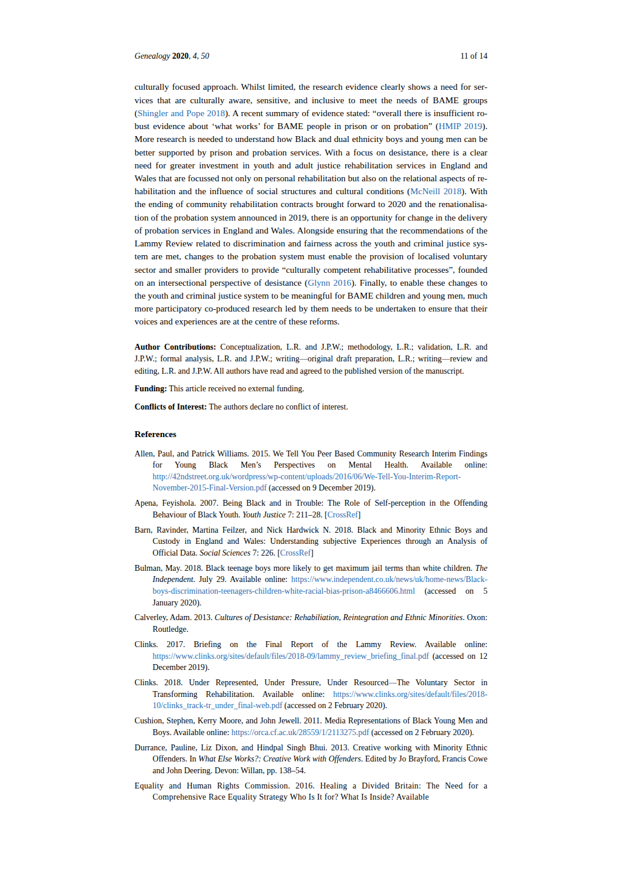Genealogy 2020, 4, 50
11 of 14
culturally focused approach. Whilst limited, the research evidence clearly shows a need for services that are culturally aware, sensitive, and inclusive to meet the needs of BAME groups (Shingler and Pope 2018). A recent summary of evidence stated: “overall there is insufficient robust evidence about ‘what works’ for BAME people in prison or on probation” (HMIP 2019). More research is needed to understand how Black and dual ethnicity boys and young men can be better supported by prison and probation services. With a focus on desistance, there is a clear need for greater investment in youth and adult justice rehabilitation services in England and Wales that are focussed not only on personal rehabilitation but also on the relational aspects of rehabilitation and the influence of social structures and cultural conditions (McNeill 2018). With the ending of community rehabilitation contracts brought forward to 2020 and the renationalisation of the probation system announced in 2019, there is an opportunity for change in the delivery of probation services in England and Wales. Alongside ensuring that the recommendations of the Lammy Review related to discrimination and fairness across the youth and criminal justice system are met, changes to the probation system must enable the provision of localised voluntary sector and smaller providers to provide “culturally competent rehabilitative processes”, founded on an intersectional perspective of desistance (Glynn 2016). Finally, to enable these changes to the youth and criminal justice system to be meaningful for BAME children and young men, much more participatory co-produced research led by them needs to be undertaken to ensure that their voices and experiences are at the centre of these reforms.
Author Contributions: Conceptualization, L.R. and J.P.W.; methodology, L.R.; validation, L.R. and J.P.W.; formal analysis, L.R. and J.P.W.; writing—original draft preparation, L.R.; writing—review and editing, L.R. and J.P.W. All authors have read and agreed to the published version of the manuscript.
Funding: This article received no external funding.
Conflicts of Interest: The authors declare no conflict of interest.
References
Allen, Paul, and Patrick Williams. 2015. We Tell You Peer Based Community Research Interim Findings for Young Black Men’s Perspectives on Mental Health. Available online: http://42ndstreet.org.uk/wordpress/wp-content/uploads/2016/06/We-Tell-You-Interim-Report-November-2015-Final-Version.pdf (accessed on 9 December 2019).
Apena, Feyishola. 2007. Being Black and in Trouble: The Role of Self-perception in the Offending Behaviour of Black Youth. Youth Justice 7: 211–28. [CrossRef]
Barn, Ravinder, Martina Feilzer, and Nick Hardwick N. 2018. Black and Minority Ethnic Boys and Custody in England and Wales: Understanding subjective Experiences through an Analysis of Official Data. Social Sciences 7: 226. [CrossRef]
Bulman, May. 2018. Black teenage boys more likely to get maximum jail terms than white children. The Independent. July 29. Available online: https://www.independent.co.uk/news/uk/home-news/Black-boys-discrimination-teenagers-children-white-racial-bias-prison-a8466606.html (accessed on 5 January 2020).
Calverley, Adam. 2013. Cultures of Desistance: Rehabiliation, Reintegration and Ethnic Minorities. Oxon: Routledge.
Clinks. 2017. Briefing on the Final Report of the Lammy Review. Available online: https://www.clinks.org/sites/default/files/2018-09/lammy_review_briefing_final.pdf (accessed on 12 December 2019).
Clinks. 2018. Under Represented, Under Pressure, Under Resourced—The Voluntary Sector in Transforming Rehabilitation. Available online: https://www.clinks.org/sites/default/files/2018-10/clinks_track-tr_under_final-web.pdf (accessed on 2 February 2020).
Cushion, Stephen, Kerry Moore, and John Jewell. 2011. Media Representations of Black Young Men and Boys. Available online: https://orca.cf.ac.uk/28559/1/2113275.pdf (accessed on 2 February 2020).
Durrance, Pauline, Liz Dixon, and Hindpal Singh Bhui. 2013. Creative working with Minority Ethnic Offenders. In What Else Works?: Creative Work with Offenders. Edited by Jo Brayford, Francis Cowe and John Deering. Devon: Willan, pp. 138–54.
Equality and Human Rights Commission. 2016. Healing a Divided Britain: The Need for a Comprehensive Race Equality Strategy Who Is It for? What Is Inside? Available